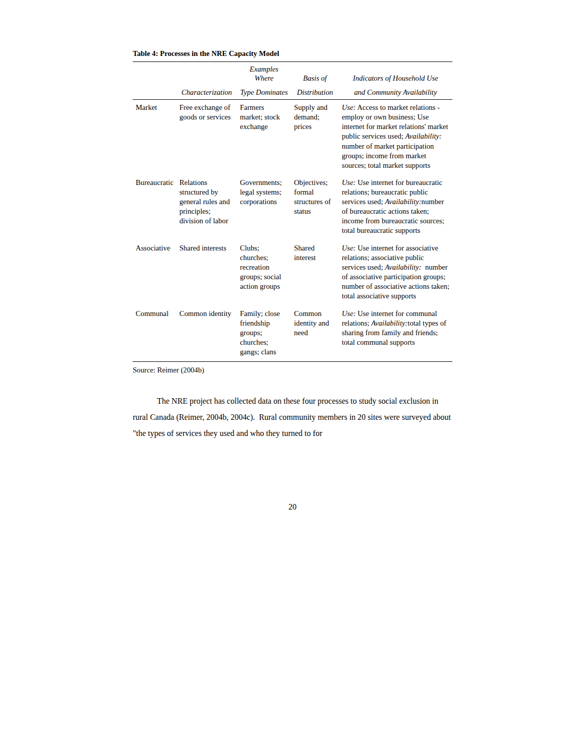Table 4: Processes in the NRE Capacity Model
| | | Examples Where | Basis of | Indicators of Household Use |
| --- | --- | --- | --- | --- |
| | Characterization | Type Dominates | Distribution | and Community Availability |
| Market | Free exchange of goods or services | Farmers market; stock exchange | Supply and demand; prices | Use: Access to market relations - employ or own business; Use internet for market relations' market public services used; Availability: number of market participation groups; income from market sources; total market supports |
| Bureaucratic | Relations structured by general rules and principles; division of labor | Governments; legal systems; corporations | Objectives; formal structures of status | Use: Use internet for bureaucratic relations; bureaucratic public services used; Availability: number of bureaucratic actions taken; income from bureaucratic sources; total bureaucratic supports |
| Associative | Shared interests | Clubs; churches; recreation groups; social action groups | Shared interest | Use: Use internet for associative relations; associative public services used; Availability: number of associative participation groups; number of associative actions taken; total associative supports |
| Communal | Common identity | Family; close friendship groups; churches; gangs; clans | Common identity and need | Use: Use internet for communal relations; Availability: total types of sharing from family and friends; total communal supports |
Source: Reimer (2004b)
The NRE project has collected data on these four processes to study social exclusion in rural Canada (Reimer, 2004b, 2004c). Rural community members in 20 sites were surveyed about "the types of services they used and who they turned to for
20